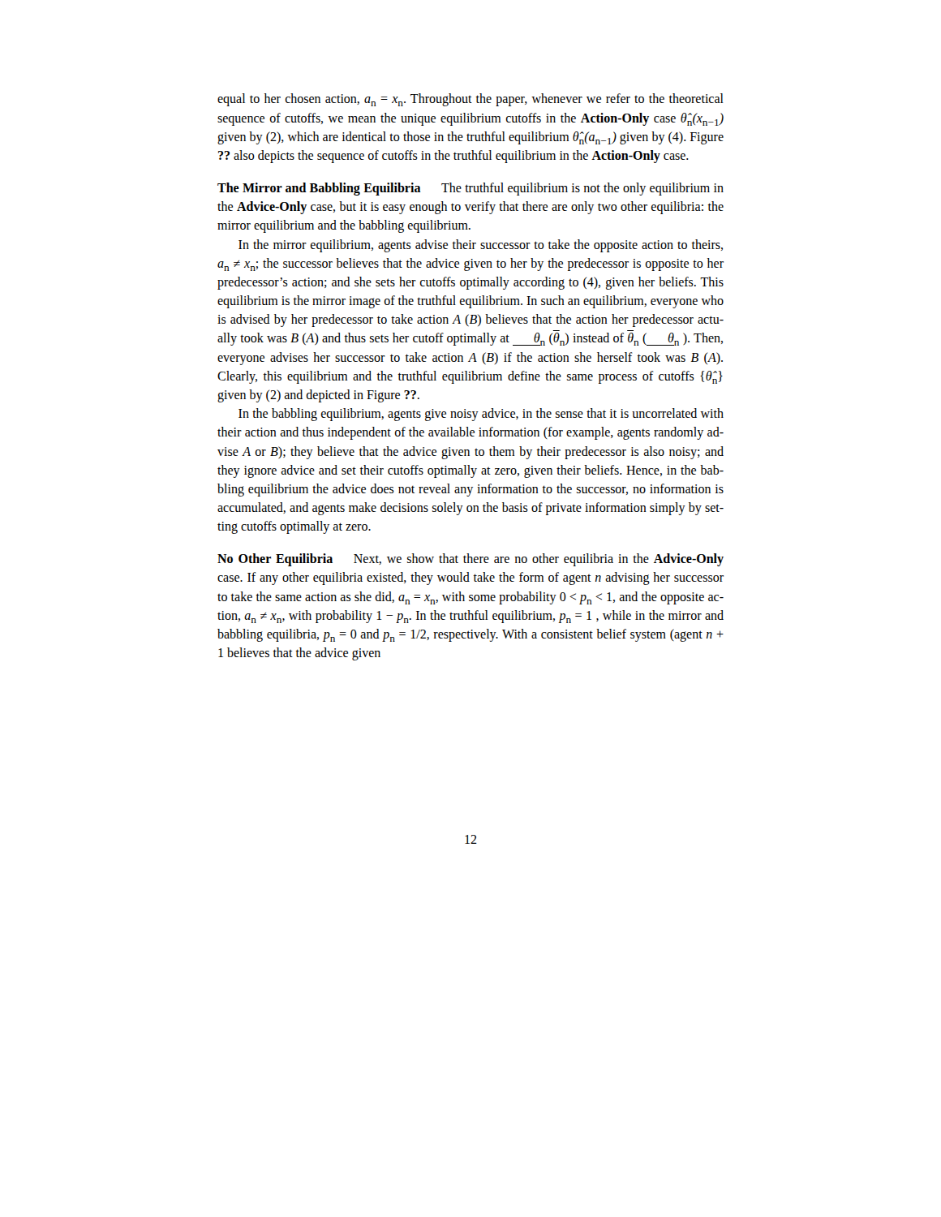equal to her chosen action, an = xn. Throughout the paper, whenever we refer to the theoretical sequence of cutoffs, we mean the unique equilibrium cutoffs in the Action-Only case θ̂n(xn−1) given by (2), which are identical to those in the truthful equilibrium θ̂n(an−1) given by (4). Figure ?? also depicts the sequence of cutoffs in the truthful equilibrium in the Action-Only case.
The Mirror and Babbling Equilibria The truthful equilibrium is not the only equilibrium in the Advice-Only case, but it is easy enough to verify that there are only two other equilibria: the mirror equilibrium and the babbling equilibrium.
In the mirror equilibrium, agents advise their successor to take the opposite action to theirs, an ≠ xn; the successor believes that the advice given to her by the predecessor is opposite to her predecessor’s action; and she sets her cutoffs optimally according to (4), given her beliefs. This equilibrium is the mirror image of the truthful equilibrium. In such an equilibrium, everyone who is advised by her predecessor to take action A (B) believes that the action her predecessor actually took was B (A) and thus sets her cutoff optimally at θn (θn) instead of θn (θn ). Then, everyone advises her successor to take action A (B) if the action she herself took was B (A). Clearly, this equilibrium and the truthful equilibrium define the same process of cutoffs {θ̂n} given by (2) and depicted in Figure ??.
In the babbling equilibrium, agents give noisy advice, in the sense that it is uncorrelated with their action and thus independent of the available information (for example, agents randomly advise A or B); they believe that the advice given to them by their predecessor is also noisy; and they ignore advice and set their cutoffs optimally at zero, given their beliefs. Hence, in the babbling equilibrium the advice does not reveal any information to the successor, no information is accumulated, and agents make decisions solely on the basis of private information simply by setting cutoffs optimally at zero.
No Other Equilibria Next, we show that there are no other equilibria in the Advice-Only case. If any other equilibria existed, they would take the form of agent n advising her successor to take the same action as she did, an = xn, with some probability 0 < pn < 1, and the opposite action, an ≠ xn, with probability 1 − pn. In the truthful equilibrium, pn = 1 , while in the mirror and babbling equilibria, pn = 0 and pn = 1/2, respectively. With a consistent belief system (agent n + 1 believes that the advice given
12